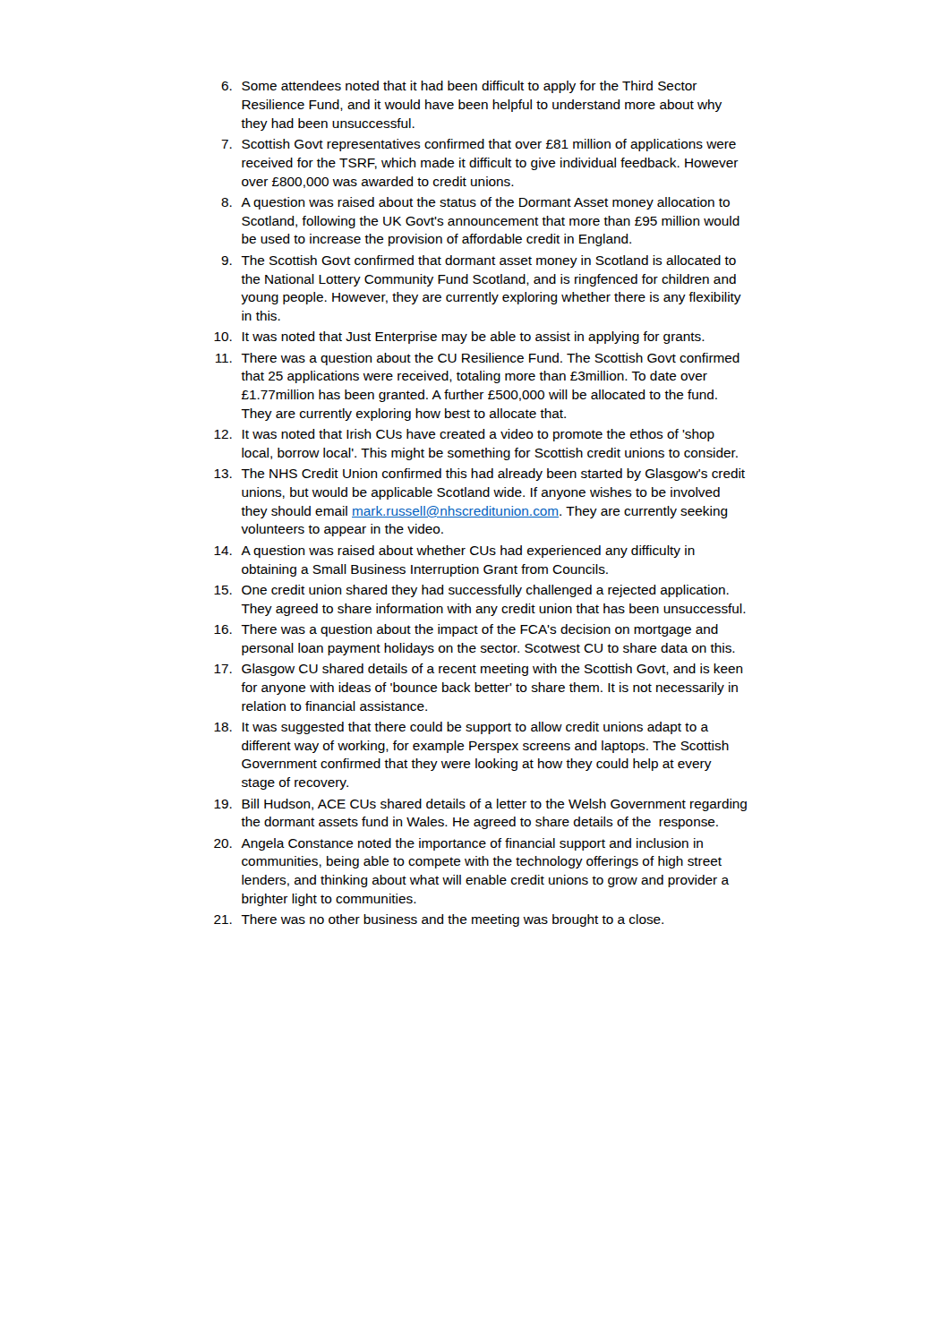Some attendees noted that it had been difficult to apply for the Third Sector Resilience Fund, and it would have been helpful to understand more about why they had been unsuccessful.
Scottish Govt representatives confirmed that over £81 million of applications were received for the TSRF, which made it difficult to give individual feedback. However over £800,000 was awarded to credit unions.
A question was raised about the status of the Dormant Asset money allocation to Scotland, following the UK Govt's announcement that more than £95 million would be used to increase the provision of affordable credit in England.
The Scottish Govt confirmed that dormant asset money in Scotland is allocated to the National Lottery Community Fund Scotland, and is ringfenced for children and young people. However, they are currently exploring whether there is any flexibility in this.
It was noted that Just Enterprise may be able to assist in applying for grants.
There was a question about the CU Resilience Fund. The Scottish Govt confirmed that 25 applications were received, totaling more than £3million. To date over £1.77million has been granted. A further £500,000 will be allocated to the fund. They are currently exploring how best to allocate that.
It was noted that Irish CUs have created a video to promote the ethos of 'shop local, borrow local'. This might be something for Scottish credit unions to consider.
The NHS Credit Union confirmed this had already been started by Glasgow's credit unions, but would be applicable Scotland wide. If anyone wishes to be involved they should email mark.russell@nhscreditunion.com. They are currently seeking volunteers to appear in the video.
A question was raised about whether CUs had experienced any difficulty in obtaining a Small Business Interruption Grant from Councils.
One credit union shared they had successfully challenged a rejected application. They agreed to share information with any credit union that has been unsuccessful.
There was a question about the impact of the FCA's decision on mortgage and personal loan payment holidays on the sector. Scotwest CU to share data on this.
Glasgow CU shared details of a recent meeting with the Scottish Govt, and is keen for anyone with ideas of 'bounce back better' to share them. It is not necessarily in relation to financial assistance.
It was suggested that there could be support to allow credit unions adapt to a different way of working, for example Perspex screens and laptops. The Scottish Government confirmed that they were looking at how they could help at every stage of recovery.
Bill Hudson, ACE CUs shared details of a letter to the Welsh Government regarding the dormant assets fund in Wales. He agreed to share details of the response.
Angela Constance noted the importance of financial support and inclusion in communities, being able to compete with the technology offerings of high street lenders, and thinking about what will enable credit unions to grow and provider a brighter light to communities.
There was no other business and the meeting was brought to a close.